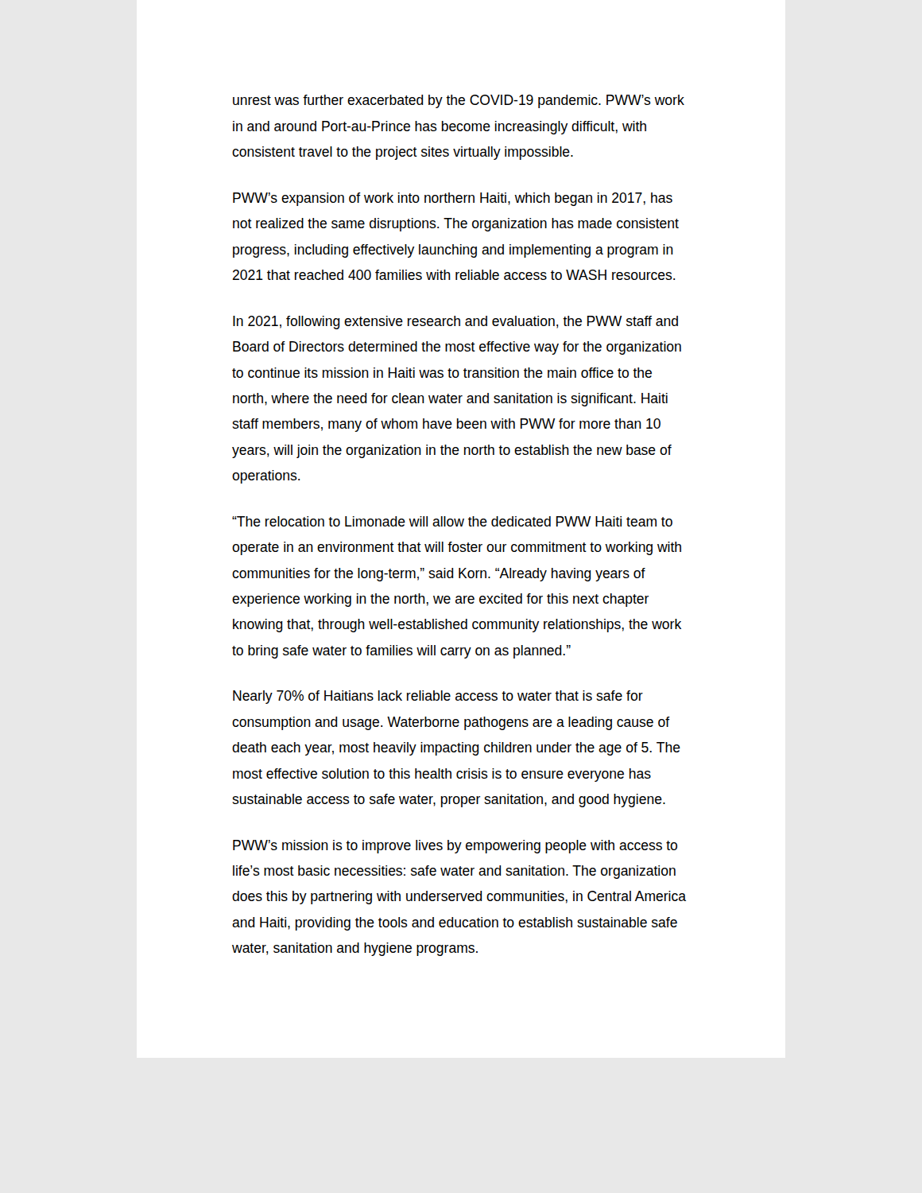unrest was further exacerbated by the COVID-19 pandemic. PWW’s work in and around Port-au-Prince has become increasingly difficult, with consistent travel to the project sites virtually impossible.
PWW’s expansion of work into northern Haiti, which began in 2017, has not realized the same disruptions. The organization has made consistent progress, including effectively launching and implementing a program in 2021 that reached 400 families with reliable access to WASH resources.
In 2021, following extensive research and evaluation, the PWW staff and Board of Directors determined the most effective way for the organization to continue its mission in Haiti was to transition the main office to the north, where the need for clean water and sanitation is significant. Haiti staff members, many of whom have been with PWW for more than 10 years, will join the organization in the north to establish the new base of operations.
“The relocation to Limonade will allow the dedicated PWW Haiti team to operate in an environment that will foster our commitment to working with communities for the long-term,” said Korn. “Already having years of experience working in the north, we are excited for this next chapter knowing that, through well-established community relationships, the work to bring safe water to families will carry on as planned.”
Nearly 70% of Haitians lack reliable access to water that is safe for consumption and usage. Waterborne pathogens are a leading cause of death each year, most heavily impacting children under the age of 5. The most effective solution to this health crisis is to ensure everyone has sustainable access to safe water, proper sanitation, and good hygiene.
PWW’s mission is to improve lives by empowering people with access to life’s most basic necessities: safe water and sanitation. The organization does this by partnering with underserved communities, in Central America and Haiti, providing the tools and education to establish sustainable safe water, sanitation and hygiene programs.